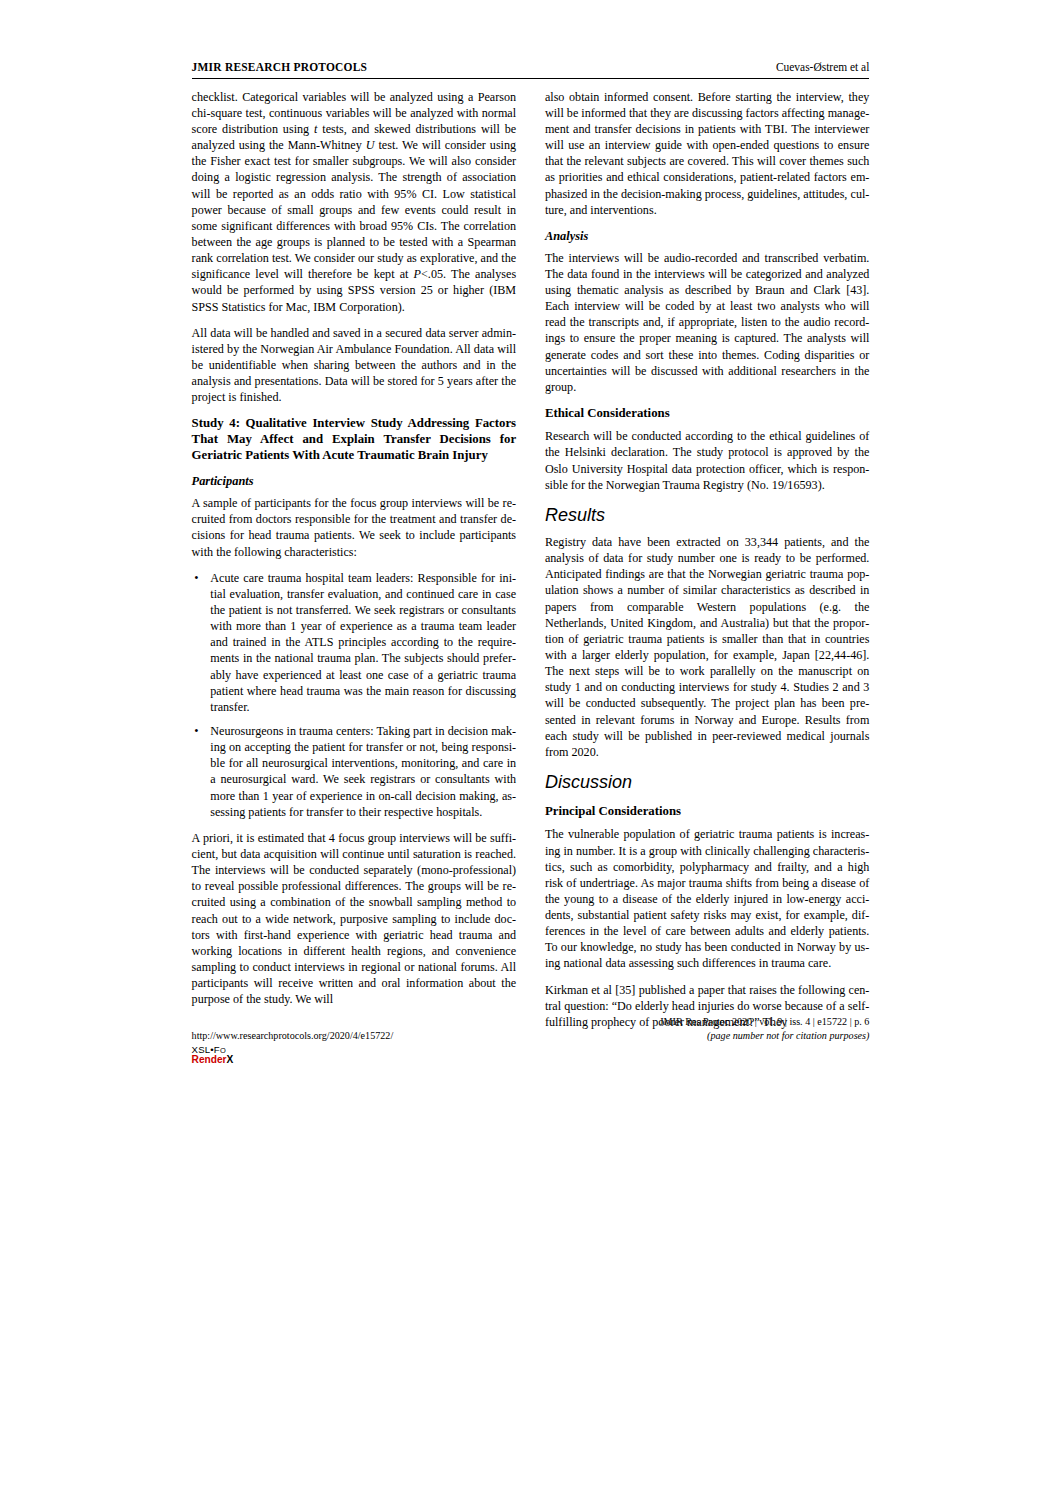JMIR RESEARCH PROTOCOLS
Cuevas-Østrem et al
checklist. Categorical variables will be analyzed using a Pearson chi-square test, continuous variables will be analyzed with normal score distribution using t tests, and skewed distributions will be analyzed using the Mann-Whitney U test. We will consider using the Fisher exact test for smaller subgroups. We will also consider doing a logistic regression analysis. The strength of association will be reported as an odds ratio with 95% CI. Low statistical power because of small groups and few events could result in some significant differences with broad 95% CIs. The correlation between the age groups is planned to be tested with a Spearman rank correlation test. We consider our study as explorative, and the significance level will therefore be kept at P<.05. The analyses would be performed by using SPSS version 25 or higher (IBM SPSS Statistics for Mac, IBM Corporation).
All data will be handled and saved in a secured data server administered by the Norwegian Air Ambulance Foundation. All data will be unidentifiable when sharing between the authors and in the analysis and presentations. Data will be stored for 5 years after the project is finished.
Study 4: Qualitative Interview Study Addressing Factors That May Affect and Explain Transfer Decisions for Geriatric Patients With Acute Traumatic Brain Injury
Participants
A sample of participants for the focus group interviews will be recruited from doctors responsible for the treatment and transfer decisions for head trauma patients. We seek to include participants with the following characteristics:
Acute care trauma hospital team leaders: Responsible for initial evaluation, transfer evaluation, and continued care in case the patient is not transferred. We seek registrars or consultants with more than 1 year of experience as a trauma team leader and trained in the ATLS principles according to the requirements in the national trauma plan. The subjects should preferably have experienced at least one case of a geriatric trauma patient where head trauma was the main reason for discussing transfer.
Neurosurgeons in trauma centers: Taking part in decision making on accepting the patient for transfer or not, being responsible for all neurosurgical interventions, monitoring, and care in a neurosurgical ward. We seek registrars or consultants with more than 1 year of experience in on-call decision making, assessing patients for transfer to their respective hospitals.
A priori, it is estimated that 4 focus group interviews will be sufficient, but data acquisition will continue until saturation is reached. The interviews will be conducted separately (mono-professional) to reveal possible professional differences. The groups will be recruited using a combination of the snowball sampling method to reach out to a wide network, purposive sampling to include doctors with first-hand experience with geriatric head trauma and working locations in different health regions, and convenience sampling to conduct interviews in regional or national forums. All participants will receive written and oral information about the purpose of the study. We will
also obtain informed consent. Before starting the interview, they will be informed that they are discussing factors affecting management and transfer decisions in patients with TBI. The interviewer will use an interview guide with open-ended questions to ensure that the relevant subjects are covered. This will cover themes such as priorities and ethical considerations, patient-related factors emphasized in the decision-making process, guidelines, attitudes, culture, and interventions.
Analysis
The interviews will be audio-recorded and transcribed verbatim. The data found in the interviews will be categorized and analyzed using thematic analysis as described by Braun and Clark [43]. Each interview will be coded by at least two analysts who will read the transcripts and, if appropriate, listen to the audio recordings to ensure the proper meaning is captured. The analysts will generate codes and sort these into themes. Coding disparities or uncertainties will be discussed with additional researchers in the group.
Ethical Considerations
Research will be conducted according to the ethical guidelines of the Helsinki declaration. The study protocol is approved by the Oslo University Hospital data protection officer, which is responsible for the Norwegian Trauma Registry (No. 19/16593).
Results
Registry data have been extracted on 33,344 patients, and the analysis of data for study number one is ready to be performed. Anticipated findings are that the Norwegian geriatric trauma population shows a number of similar characteristics as described in papers from comparable Western populations (e.g. the Netherlands, United Kingdom, and Australia) but that the proportion of geriatric trauma patients is smaller than that in countries with a larger elderly population, for example, Japan [22,44-46]. The next steps will be to work parallelly on the manuscript on study 1 and on conducting interviews for study 4. Studies 2 and 3 will be conducted subsequently. The project plan has been presented in relevant forums in Norway and Europe. Results from each study will be published in peer-reviewed medical journals from 2020.
Discussion
Principal Considerations
The vulnerable population of geriatric trauma patients is increasing in number. It is a group with clinically challenging characteristics, such as comorbidity, polypharmacy and frailty, and a high risk of undertriage. As major trauma shifts from being a disease of the young to a disease of the elderly injured in low-energy accidents, substantial patient safety risks may exist, for example, differences in the level of care between adults and elderly patients. To our knowledge, no study has been conducted in Norway by using national data assessing such differences in trauma care.
Kirkman et al [35] published a paper that raises the following central question: “Do elderly head injuries do worse because of a self-fulfilling prophecy of poorer management?” They
http://www.researchprotocols.org/2020/4/e15722/
JMIR Res Protoc 2020 | vol. 9 | iss. 4 | e15722 | p. 6
(page number not for citation purposes)
XSL•FO
Render X